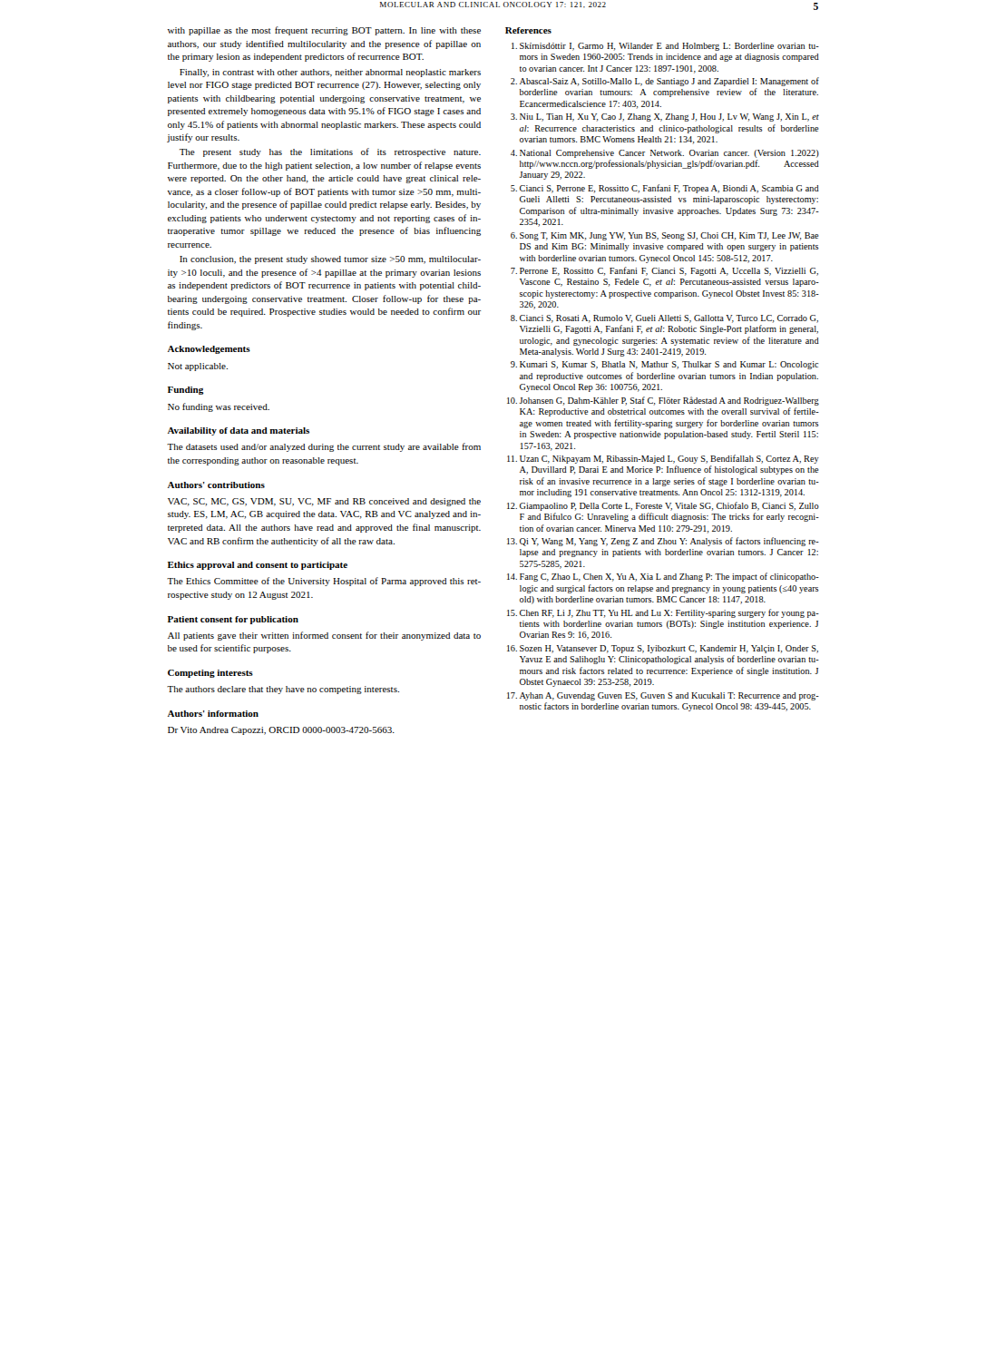Molecular and Clinical Oncology 17: 121, 2022 5
with papillae as the most frequent recurring BOT pattern. In line with these authors, our study identified multilocularity and the presence of papillae on the primary lesion as independent predictors of recurrence BOT.
Finally, in contrast with other authors, neither abnormal neoplastic markers level nor FIGO stage predicted BOT recurrence (27). However, selecting only patients with childbearing potential undergoing conservative treatment, we presented extremely homogeneous data with 95.1% of FIGO stage I cases and only 45.1% of patients with abnormal neoplastic markers. These aspects could justify our results.
The present study has the limitations of its retrospective nature. Furthermore, due to the high patient selection, a low number of relapse events were reported. On the other hand, the article could have great clinical relevance, as a closer follow-up of BOT patients with tumor size >50 mm, multilocularity, and the presence of papillae could predict relapse early. Besides, by excluding patients who underwent cystectomy and not reporting cases of intraoperative tumor spillage we reduced the presence of bias influencing recurrence.
In conclusion, the present study showed tumor size >50 mm, multilocularity >10 loculi, and the presence of >4 papillae at the primary ovarian lesions as independent predictors of BOT recurrence in patients with potential childbearing undergoing conservative treatment. Closer follow-up for these patients could be required. Prospective studies would be needed to confirm our findings.
Acknowledgements
Not applicable.
Funding
No funding was received.
Availability of data and materials
The datasets used and/or analyzed during the current study are available from the corresponding author on reasonable request.
Authors' contributions
VAC, SC, MC, GS, VDM, SU, VC, MF and RB conceived and designed the study. ES, LM, AC, GB acquired the data. VAC, RB and VC analyzed and interpreted data. All the authors have read and approved the final manuscript. VAC and RB confirm the authenticity of all the raw data.
Ethics approval and consent to participate
The Ethics Committee of the University Hospital of Parma approved this retrospective study on 12 August 2021.
Patient consent for publication
All patients gave their written informed consent for their anonymized data to be used for scientific purposes.
Competing interests
The authors declare that they have no competing interests.
Authors' information
Dr Vito Andrea Capozzi, ORCID 0000-0003-4720-5663.
References
Skírnisdóttir I, Garmo H, Wilander E and Holmberg L: Borderline ovarian tumors in Sweden 1960-2005: Trends in incidence and age at diagnosis compared to ovarian cancer. Int J Cancer 123: 1897-1901, 2008.
Abascal-Saiz A, Sotillo-Mallo L, de Santiago J and Zapardiel I: Management of borderline ovarian tumours: A comprehensive review of the literature. Ecancermedicalscience 17: 403, 2014.
Niu L, Tian H, Xu Y, Cao J, Zhang X, Zhang J, Hou J, Lv W, Wang J, Xin L, et al: Recurrence characteristics and clinico-pathological results of borderline ovarian tumors. BMC Womens Health 21: 134, 2021.
National Comprehensive Cancer Network. Ovarian cancer. (Version 1.2022) http//www.nccn.org/professionals/physician_gls/pdf/ovarian.pdf. Accessed January 29, 2022.
Cianci S, Perrone E, Rossitto C, Fanfani F, Tropea A, Biondi A, Scambia G and Gueli Alletti S: Percutaneous-assisted vs mini-laparoscopic hysterectomy: Comparison of ultra-minimally invasive approaches. Updates Surg 73: 2347-2354, 2021.
Song T, Kim MK, Jung YW, Yun BS, Seong SJ, Choi CH, Kim TJ, Lee JW, Bae DS and Kim BG: Minimally invasive compared with open surgery in patients with borderline ovarian tumors. Gynecol Oncol 145: 508-512, 2017.
Perrone E, Rossitto C, Fanfani F, Cianci S, Fagotti A, Uccella S, Vizzielli G, Vascone C, Restaino S, Fedele C, et al: Percutaneous-assisted versus laparoscopic hysterectomy: A prospective comparison. Gynecol Obstet Invest 85: 318-326, 2020.
Cianci S, Rosati A, Rumolo V, Gueli Alletti S, Gallotta V, Turco LC, Corrado G, Vizzielli G, Fagotti A, Fanfani F, et al: Robotic Single-Port platform in general, urologic, and gynecologic surgeries: A systematic review of the literature and Meta-analysis. World J Surg 43: 2401-2419, 2019.
Kumari S, Kumar S, Bhatla N, Mathur S, Thulkar S and Kumar L: Oncologic and reproductive outcomes of borderline ovarian tumors in Indian population. Gynecol Oncol Rep 36: 100756, 2021.
Johansen G, Dahm-Kähler P, Staf C, Flöter Rådestad A and Rodriguez-Wallberg KA: Reproductive and obstetrical outcomes with the overall survival of fertile-age women treated with fertility-sparing surgery for borderline ovarian tumors in Sweden: A prospective nationwide population-based study. Fertil Steril 115: 157-163, 2021.
Uzan C, Nikpayam M, Ribassin-Majed L, Gouy S, Bendifallah S, Cortez A, Rey A, Duvillard P, Darai E and Morice P: Influence of histological subtypes on the risk of an invasive recurrence in a large series of stage I borderline ovarian tumor including 191 conservative treatments. Ann Oncol 25: 1312-1319, 2014.
Giampaolino P, Della Corte L, Foreste V, Vitale SG, Chiofalo B, Cianci S, Zullo F and Bifulco G: Unraveling a difficult diagnosis: The tricks for early recognition of ovarian cancer. Minerva Med 110: 279-291, 2019.
Qi Y, Wang M, Yang Y, Zeng Z and Zhou Y: Analysis of factors influencing relapse and pregnancy in patients with borderline ovarian tumors. J Cancer 12: 5275-5285, 2021.
Fang C, Zhao L, Chen X, Yu A, Xia L and Zhang P: The impact of clinicopathologic and surgical factors on relapse and pregnancy in young patients (≤40 years old) with borderline ovarian tumors. BMC Cancer 18: 1147, 2018.
Chen RF, Li J, Zhu TT, Yu HL and Lu X: Fertility-sparing surgery for young patients with borderline ovarian tumors (BOTs): Single institution experience. J Ovarian Res 9: 16, 2016.
Sozen H, Vatansever D, Topuz S, Iyibozkurt C, Kandemir H, Yalçin I, Onder S, Yavuz E and Salihoglu Y: Clinicopathological analysis of borderline ovarian tumours and risk factors related to recurrence: Experience of single institution. J Obstet Gynaecol 39: 253-258, 2019.
Ayhan A, Guvendag Guven ES, Guven S and Kucukali T: Recurrence and prognostic factors in borderline ovarian tumors. Gynecol Oncol 98: 439-445, 2005.